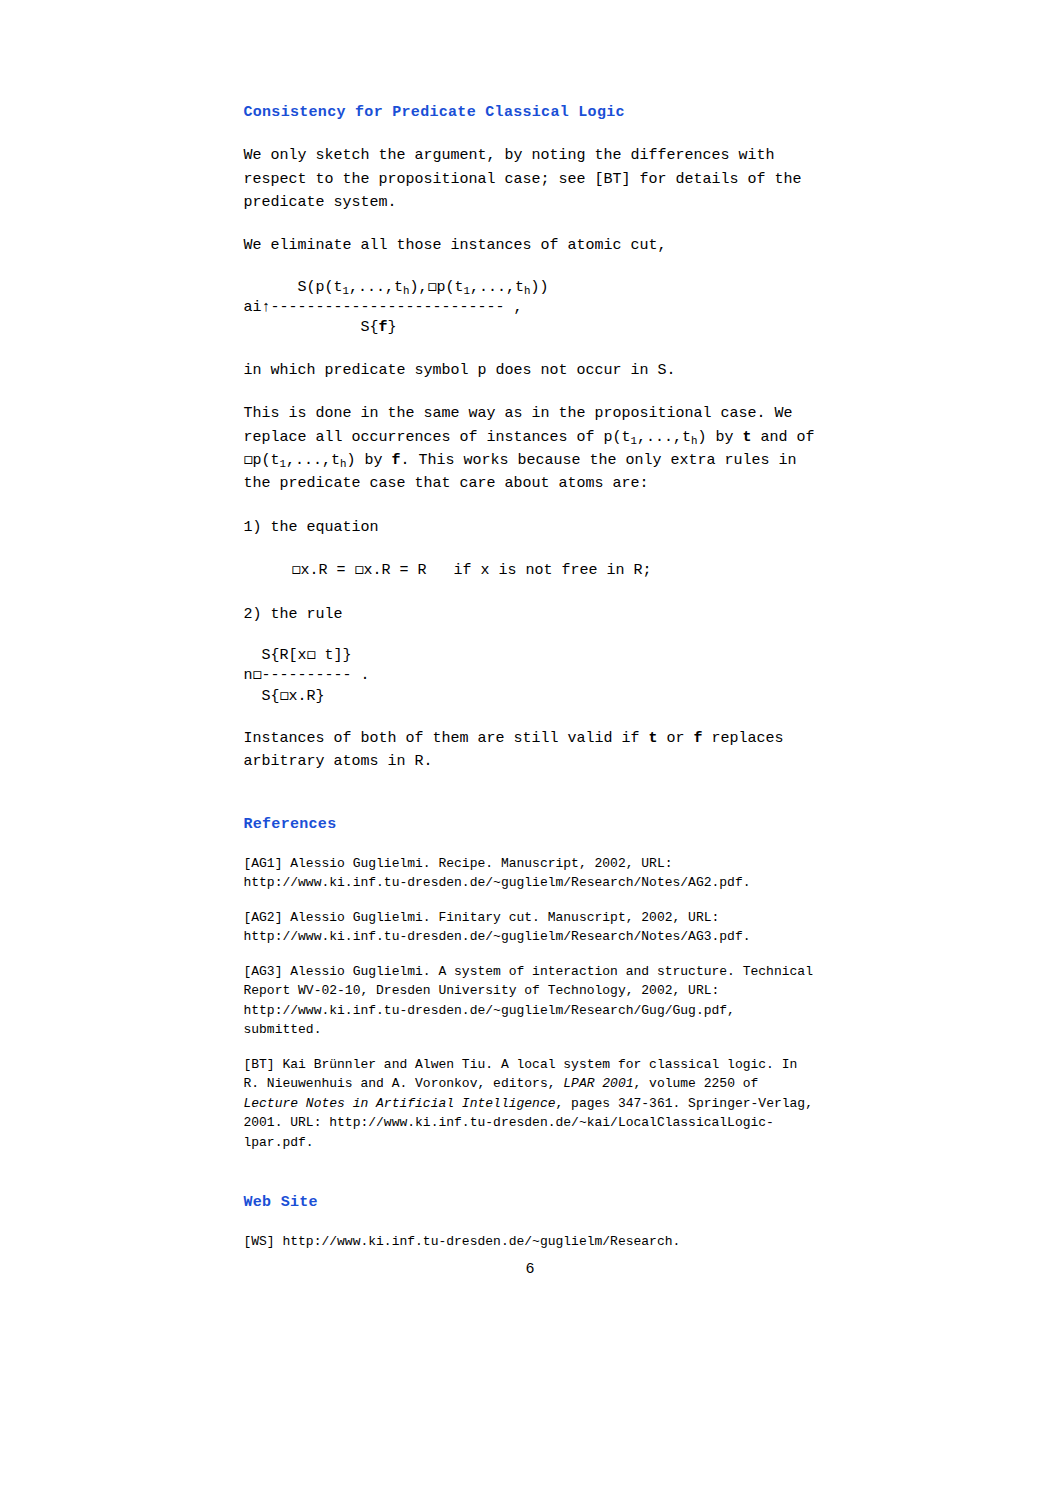Consistency for Predicate Classical Logic
We only sketch the argument, by noting the differences with respect to the propositional case; see [BT] for details of the predicate system.
We eliminate all those instances of atomic cut,
S(p(t1,...,th),◻p(t1,...,th)) ai↑-------------------------- , S{f}
in which predicate symbol p does not occur in S.
This is done in the same way as in the propositional case. We replace all occurrences of instances of p(t1,...,th) by t and of ◻p(t1,...,th) by f. This works because the only extra rules in the predicate case that care about atoms are:
1) the equation
◻x.R = ◻x.R = R if x is not free in R;
2) the rule
S{R[x◻ t]} n◻---------- . S{◻x.R}
Instances of both of them are still valid if t or f replaces arbitrary atoms in R.
References
[AG1] Alessio Guglielmi. Recipe. Manuscript, 2002, URL: http://www.ki.inf.tu-dresden.de/~guglielm/Research/Notes/AG2.pdf.
[AG2] Alessio Guglielmi. Finitary cut. Manuscript, 2002, URL: http://www.ki.inf.tu-dresden.de/~guglielm/Research/Notes/AG3.pdf.
[AG3] Alessio Guglielmi. A system of interaction and structure. Technical Report WV-02-10, Dresden University of Technology, 2002, URL: http://www.ki.inf.tu-dresden.de/~guglielm/Research/Gug/Gug.pdf, submitted.
[BT] Kai Brünnler and Alwen Tiu. A local system for classical logic. In R. Nieuwenhuis and A. Voronkov, editors, LPAR 2001, volume 2250 of Lecture Notes in Artificial Intelligence, pages 347-361. Springer-Verlag, 2001. URL: http://www.ki.inf.tu-dresden.de/~kai/LocalClassicalLogic-lpar.pdf.
Web Site
[WS] http://www.ki.inf.tu-dresden.de/~guglielm/Research.
6